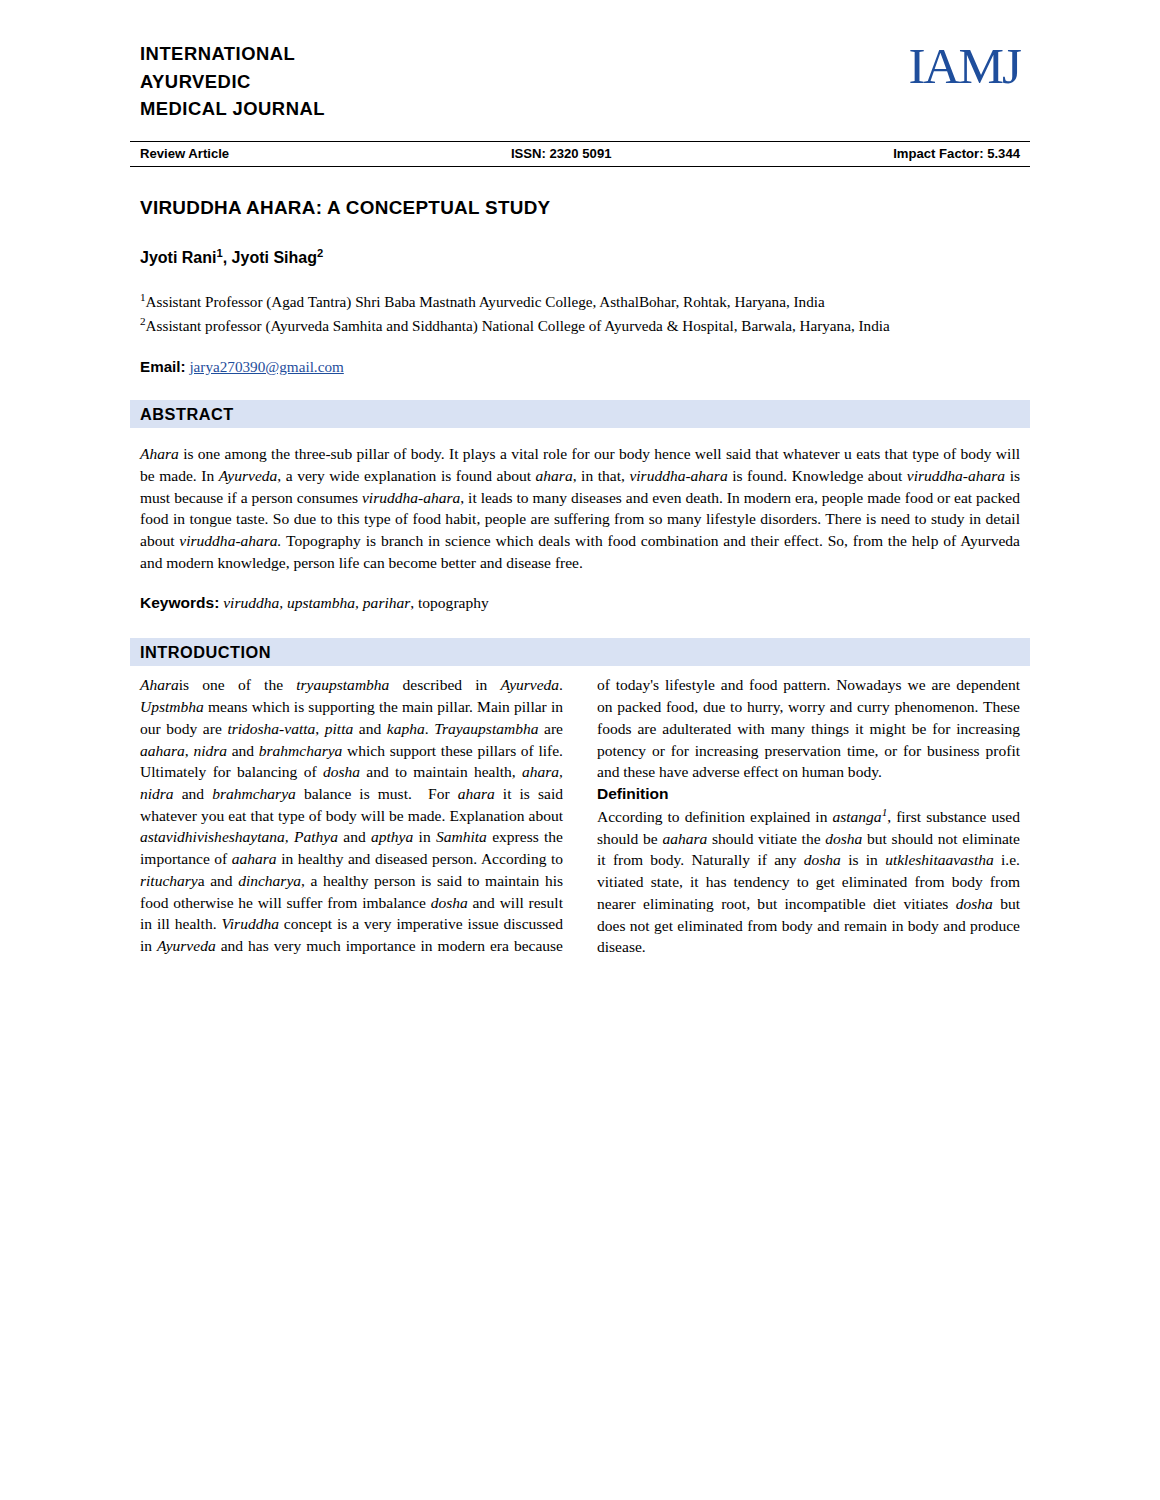INTERNATIONAL
AYURVEDIC
MEDICAL JOURNAL
IAMJ
Review Article ISSN: 2320 5091 Impact Factor: 5.344
VIRUDDHA AHARA: A CONCEPTUAL STUDY
Jyoti Rani1, Jyoti Sihag2
1Assistant Professor (Agad Tantra) Shri Baba Mastnath Ayurvedic College, AsthalBohar, Rohtak, Haryana, India
2Assistant professor (Ayurveda Samhita and Siddhanta) National College of Ayurveda & Hospital, Barwala, Haryana, India
Email: jarya270390@gmail.com
ABSTRACT
Ahara is one among the three-sub pillar of body. It plays a vital role for our body hence well said that whatever u eats that type of body will be made. In Ayurveda, a very wide explanation is found about ahara, in that, viruddha-ahara is found. Knowledge about viruddha-ahara is must because if a person consumes viruddha-ahara, it leads to many diseases and even death. In modern era, people made food or eat packed food in tongue taste. So due to this type of food habit, people are suffering from so many lifestyle disorders. There is need to study in detail about viruddha-ahara. Topography is branch in science which deals with food combination and their effect. So, from the help of Ayurveda and modern knowledge, person life can become better and disease free.
Keywords: viruddha, upstambha, parihar, topography
INTRODUCTION
Aharais one of the tryaupstambha described in Ayurveda. Upstmbha means which is supporting the main pillar. Main pillar in our body are tridosha-vatta, pitta and kapha. Trayaupstambha are aahara, nidra and brahmcharya which support these pillars of life. Ultimately for balancing of dosha and to maintain health, ahara, nidra and brahmcharya balance is must. For ahara it is said whatever you eat that type of body will be made. Explanation about astavidhivisheshaytana, Pathya and apthya in Samhita express the importance of aahara in healthy and diseased person. According to ritucharya and dincharya, a healthy person is said to maintain his food otherwise he will suffer from imbalance dosha and will result in ill health. Viruddha concept is a very imperative issue discussed in Ayurveda and has very much importance in modern era because of today's lifestyle and food pattern. Nowadays we are dependent on packed food, due to hurry, worry and curry phenomenon. These foods are adulterated with many things it might be for increasing potency or for increasing preservation time, or for business profit and these have adverse effect on human body.
Definition
According to definition explained in astanga1, first substance used should be aahara should vitiate the dosha but should not eliminate it from body. Naturally if any dosha is in utkleshitaavastha i.e. vitiated state, it has tendency to get eliminated from body from nearer eliminating root, but incompatible diet vitiates dosha but does not get eliminated from body and remain in body and produce disease.